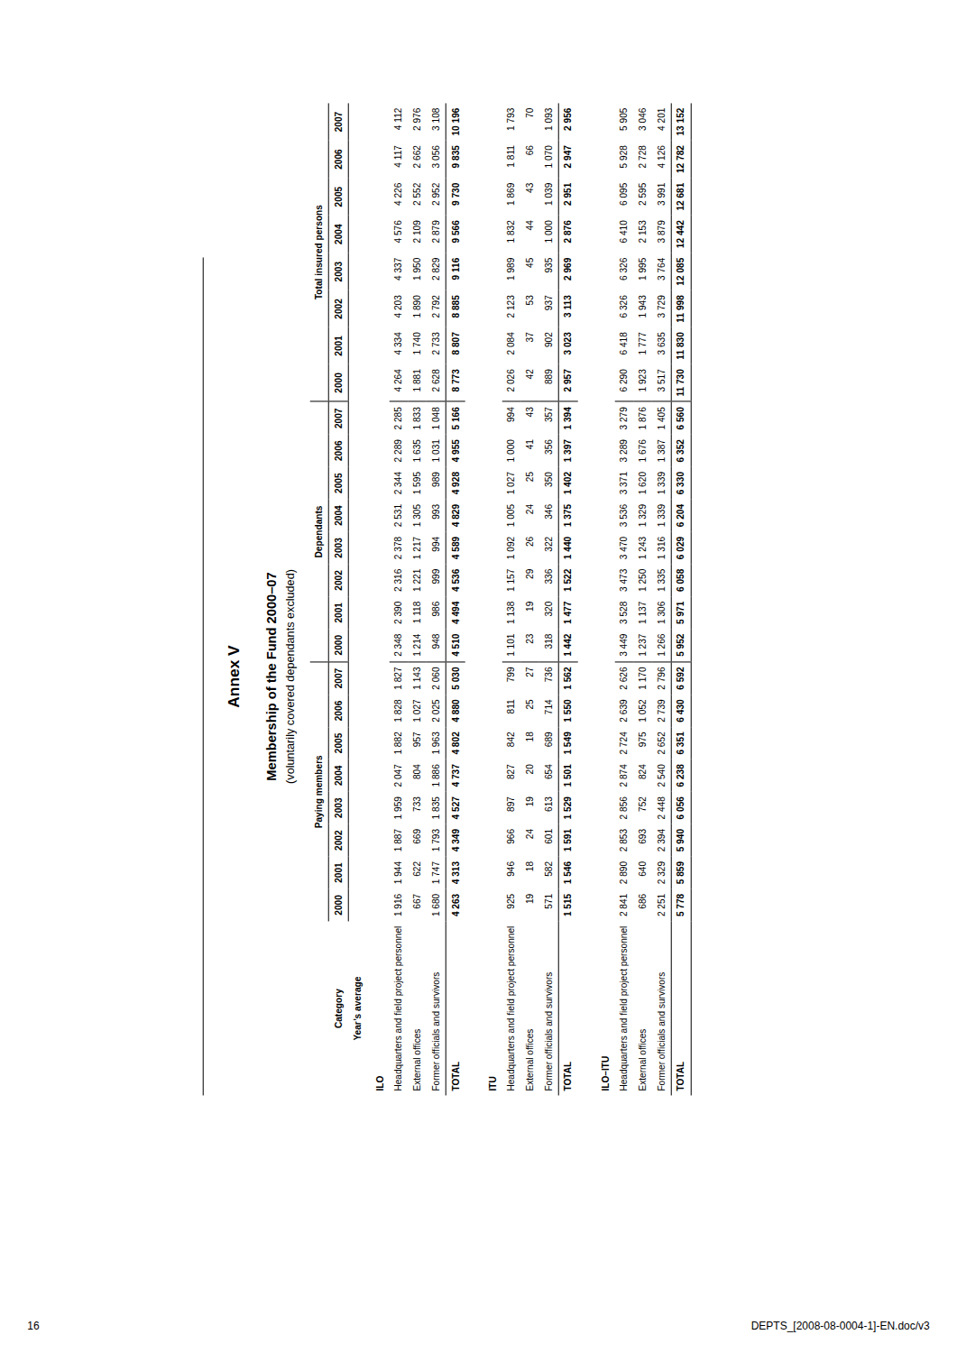Annex V
Membership of the Fund 2000–07
(voluntarily covered dependants excluded)
| Category | Paying members | Dependants | Total insured persons |
| --- | --- | --- | --- |
| 2000 | 2001 | 2002 | 2003 | 2004 | 2005 | 2006 | 2007 | 2000 | 2001 | 2002 | 2003 | 2004 | 2005 | 2006 | 2007 | 2000 | 2001 | 2002 | 2003 | 2004 | 2005 | 2006 | 2007 |
| Year’s average | |
| ILO | |
| Headquarters and field project personnel | 1 916 | 1 944 | 1 887 | 1 959 | 2 047 | 1 882 | 1 828 | 1 827 | 2 348 | 2 390 | 2 316 | 2 378 | 2 531 | 2 344 | 2 289 | 2 285 | 4 264 | 4 334 | 4 203 | 4 337 | 4 576 | 4 226 | 4 117 | 4 112 |
| External offices | 667 | 622 | 669 | 733 | 804 | 957 | 1 027 | 1 143 | 1 214 | 1 118 | 1 221 | 1 217 | 1 305 | 1 595 | 1 635 | 1 833 | 1 881 | 1 740 | 1 890 | 1 950 | 2 109 | 2 552 | 2 662 | 2 976 |
| Former officials and survivors | 1 680 | 1 747 | 1 793 | 1 835 | 1 886 | 1 963 | 2 025 | 2 060 | 948 | 986 | 999 | 994 | 993 | 989 | 1 031 | 1 048 | 2 628 | 2 733 | 2 792 | 2 829 | 2 879 | 2 952 | 3 056 | 3 108 |
| TOTAL | 4 263 | 4 313 | 4 349 | 4 527 | 4 737 | 4 802 | 4 880 | 5 030 | 4 510 | 4 494 | 4 536 | 4 589 | 4 829 | 4 928 | 4 955 | 5 166 | 8 773 | 8 807 | 8 885 | 9 116 | 9 566 | 9 730 | 9 835 | 10 196 |
| ITU | |
| Headquarters and field project personnel | 925 | 946 | 966 | 897 | 827 | 842 | 811 | 799 | 1 101 | 1 138 | 1 157 | 1 092 | 1 005 | 1 027 | 1 000 | 994 | 2 026 | 2 084 | 2 123 | 1 989 | 1 832 | 1 869 | 1 811 | 1 793 |
| External offices | 19 | 18 | 24 | 19 | 20 | 18 | 25 | 27 | 23 | 19 | 29 | 26 | 24 | 25 | 41 | 43 | 42 | 37 | 53 | 45 | 44 | 43 | 66 | 70 |
| Former officials and survivors | 571 | 582 | 601 | 613 | 654 | 689 | 714 | 736 | 318 | 320 | 336 | 322 | 346 | 350 | 356 | 357 | 889 | 902 | 937 | 935 | 1 000 | 1 039 | 1 070 | 1 093 |
| TOTAL | 1 515 | 1 546 | 1 591 | 1 529 | 1 501 | 1 549 | 1 550 | 1 562 | 1 442 | 1 477 | 1 522 | 1 440 | 1 375 | 1 402 | 1 397 | 1 394 | 2 957 | 3 023 | 3 113 | 2 969 | 2 876 | 2 951 | 2 947 | 2 956 |
| ILO–ITU | |
| Headquarters and field project personnel | 2 841 | 2 890 | 2 853 | 2 856 | 2 874 | 2 724 | 2 639 | 2 626 | 3 449 | 3 528 | 3 473 | 3 470 | 3 536 | 3 371 | 3 289 | 3 279 | 6 290 | 6 418 | 6 326 | 6 326 | 6 410 | 6 095 | 5 928 | 5 905 |
| External offices | 686 | 640 | 693 | 752 | 824 | 975 | 1 052 | 1 170 | 1 237 | 1 137 | 1 250 | 1 243 | 1 329 | 1 620 | 1 676 | 1 876 | 1 923 | 1 777 | 1 943 | 1 995 | 2 153 | 2 595 | 2 728 | 3 046 |
| Former officials and survivors | 2 251 | 2 329 | 2 394 | 2 448 | 2 540 | 2 652 | 2 739 | 2 796 | 1 266 | 1 306 | 1 335 | 1 316 | 1 339 | 1 339 | 1 387 | 1 405 | 3 517 | 3 635 | 3 729 | 3 764 | 3 879 | 3 991 | 4 126 | 4 201 |
| TOTAL | 5 778 | 5 859 | 5 940 | 6 056 | 6 238 | 6 351 | 6 430 | 6 592 | 5 952 | 5 971 | 6 058 | 6 029 | 6 204 | 6 330 | 6 352 | 6 560 | 11 730 | 11 830 | 11 998 | 12 085 | 12 442 | 12 681 | 12 782 | 13 152 |
16
DEPTS_[2008-08-0004-1]-EN.doc/v3